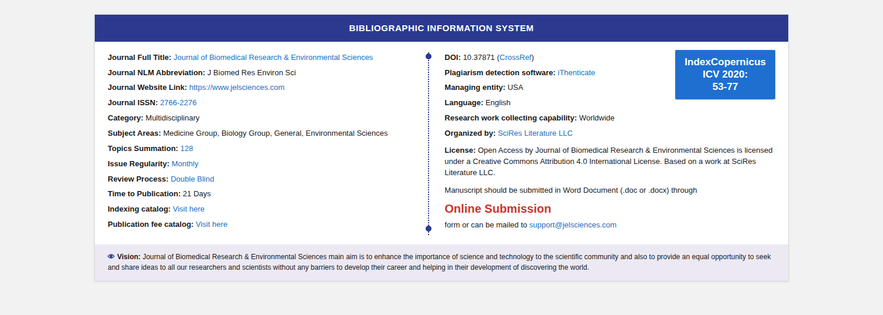Bibliographic Information System
Journal Full Title: Journal of Biomedical Research & Environmental Sciences
Journal NLM Abbreviation: J Biomed Res Environ Sci
Journal Website Link: https://www.jelsciences.com
Journal ISSN: 2766-2276
Category: Multidisciplinary
Subject Areas: Medicine Group, Biology Group, General, Environmental Sciences
Topics Summation: 128
Issue Regularity: Monthly
Review Process: Double Blind
Time to Publication: 21 Days
Indexing catalog: Visit here
Publication fee catalog: Visit here
IndexCopernicus ICV 2020: 53-77
DOI: 10.37871 (CrossRef)
Plagiarism detection software: iThenticate
Managing entity: USA
Language: English
Research work collecting capability: Worldwide
Organized by: SciRes Literature LLC
License: Open Access by Journal of Biomedical Research & Environmental Sciences is licensed under a Creative Commons Attribution 4.0 International License. Based on a work at SciRes Literature LLC.
Manuscript should be submitted in Word Document (.doc or .docx) through
Online Submission
form or can be mailed to support@jelsciences.com
👁Vision: Journal of Biomedical Research & Environmental Sciences main aim is to enhance the importance of science and technology to the scientific community and also to provide an equal opportunity to seek and share ideas to all our researchers and scientists without any barriers to develop their career and helping in their development of discovering the world.